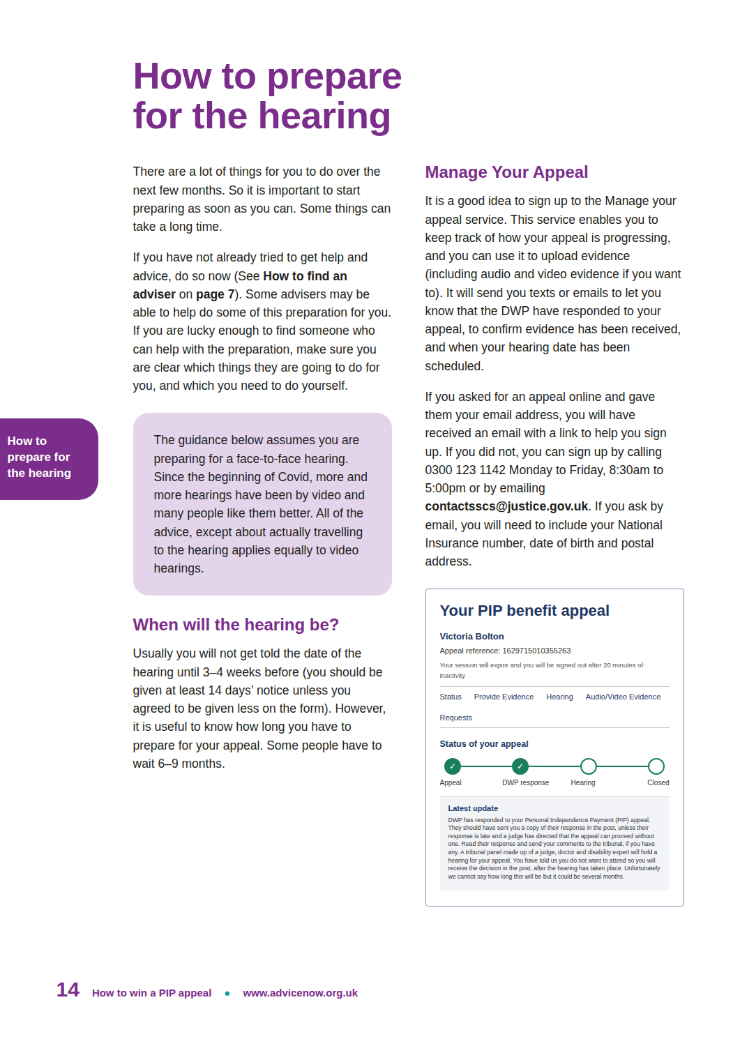How to prepare
for the hearing
How to
prepare for
the hearing
There are a lot of things for you to do over the next few months. So it is important to start preparing as soon as you can. Some things can take a long time.
If you have not already tried to get help and advice, do so now (See How to find an adviser on page 7). Some advisers may be able to help do some of this preparation for you. If you are lucky enough to find someone who can help with the preparation, make sure you are clear which things they are going to do for you, and which you need to do yourself.
The guidance below assumes you are preparing for a face-to-face hearing. Since the beginning of Covid, more and more hearings have been by video and many people like them better. All of the advice, except about actually travelling to the hearing applies equally to video hearings.
When will the hearing be?
Usually you will not get told the date of the hearing until 3–4 weeks before (you should be given at least 14 days’ notice unless you agreed to be given less on the form). However, it is useful to know how long you have to prepare for your appeal. Some people have to wait 6–9 months.
Manage Your Appeal
It is a good idea to sign up to the Manage your appeal service. This service enables you to keep track of how your appeal is progressing, and you can use it to upload evidence (including audio and video evidence if you want to). It will send you texts or emails to let you know that the DWP have responded to your appeal, to confirm evidence has been received, and when your hearing date has been scheduled.
If you asked for an appeal online and gave them your email address, you will have received an email with a link to help you sign up. If you did not, you can sign up by calling 0300 123 1142 Monday to Friday, 8:30am to 5:00pm or by emailing contactsscs@justice.gov.uk. If you ask by email, you will need to include your National Insurance number, date of birth and postal address.
Your PIP benefit appeal
Victoria Bolton
Appeal reference: 1629715010355263
Your session will expire and you will be signed out after 20 minutes of inactivity
Status Provide Evidence Hearing Audio/Video Evidence Requests
Status of your appeal
✓
✓
Appeal DWP response Hearing Closed
Latest update
DWP has responded to your Personal Independence Payment (PIP) appeal. They should have sent you a copy of their response in the post, unless their response is late and a judge has directed that the appeal can proceed without one. Read their response and send your comments to the tribunal, if you have any. A tribunal panel made up of a judge, doctor and disability expert will hold a hearing for your appeal. You have told us you do not want to attend so you will receive the decision in the post, after the hearing has taken place. Unfortunately we cannot say how long this will be but it could be several months.
14 How to win a PIP appeal ● www.advicenow.org.uk